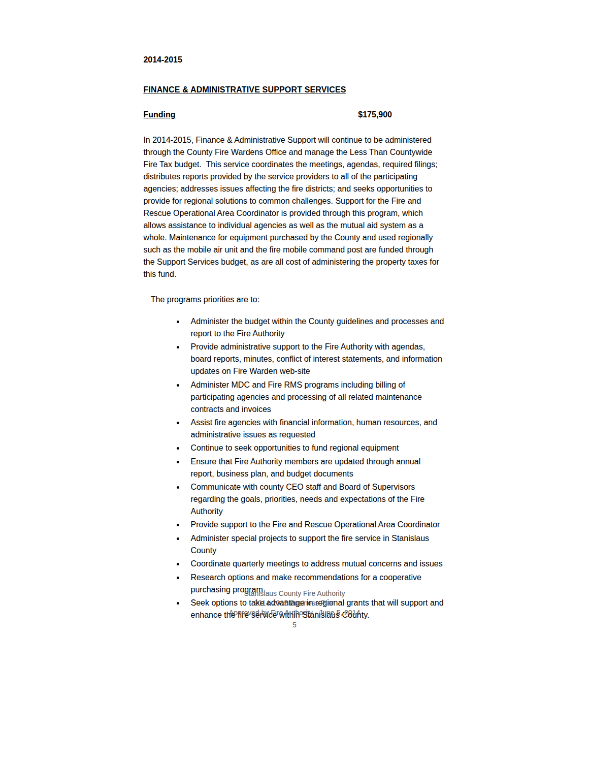2014-2015
FINANCE & ADMINISTRATIVE SUPPORT SERVICES
Funding $175,900
In 2014-2015, Finance & Administrative Support will continue to be administered through the County Fire Wardens Office and manage the Less Than Countywide Fire Tax budget. This service coordinates the meetings, agendas, required filings; distributes reports provided by the service providers to all of the participating agencies; addresses issues affecting the fire districts; and seeks opportunities to provide for regional solutions to common challenges. Support for the Fire and Rescue Operational Area Coordinator is provided through this program, which allows assistance to individual agencies as well as the mutual aid system as a whole. Maintenance for equipment purchased by the County and used regionally such as the mobile air unit and the fire mobile command post are funded through the Support Services budget, as are all cost of administering the property taxes for this fund.
The programs priorities are to:
Administer the budget within the County guidelines and processes and report to the Fire Authority
Provide administrative support to the Fire Authority with agendas, board reports, minutes, conflict of interest statements, and information updates on Fire Warden web-site
Administer MDC and Fire RMS programs including billing of participating agencies and processing of all related maintenance contracts and invoices
Assist fire agencies with financial information, human resources, and administrative issues as requested
Continue to seek opportunities to fund regional equipment
Ensure that Fire Authority members are updated through annual report, business plan, and budget documents
Communicate with county CEO staff and Board of Supervisors regarding the goals, priorities, needs and expectations of the Fire Authority
Provide support to the Fire and Rescue Operational Area Coordinator
Administer special projects to support the fire service in Stanislaus County
Coordinate quarterly meetings to address mutual concerns and issues
Research options and make recommendations for a cooperative purchasing program
Seek options to take advantage in regional grants that will support and enhance the fire service within Stanislaus County.
Stanislaus County Fire Authority
2014-2015 Business Plan
Approved by Fire Authority - June 5, 2014
5